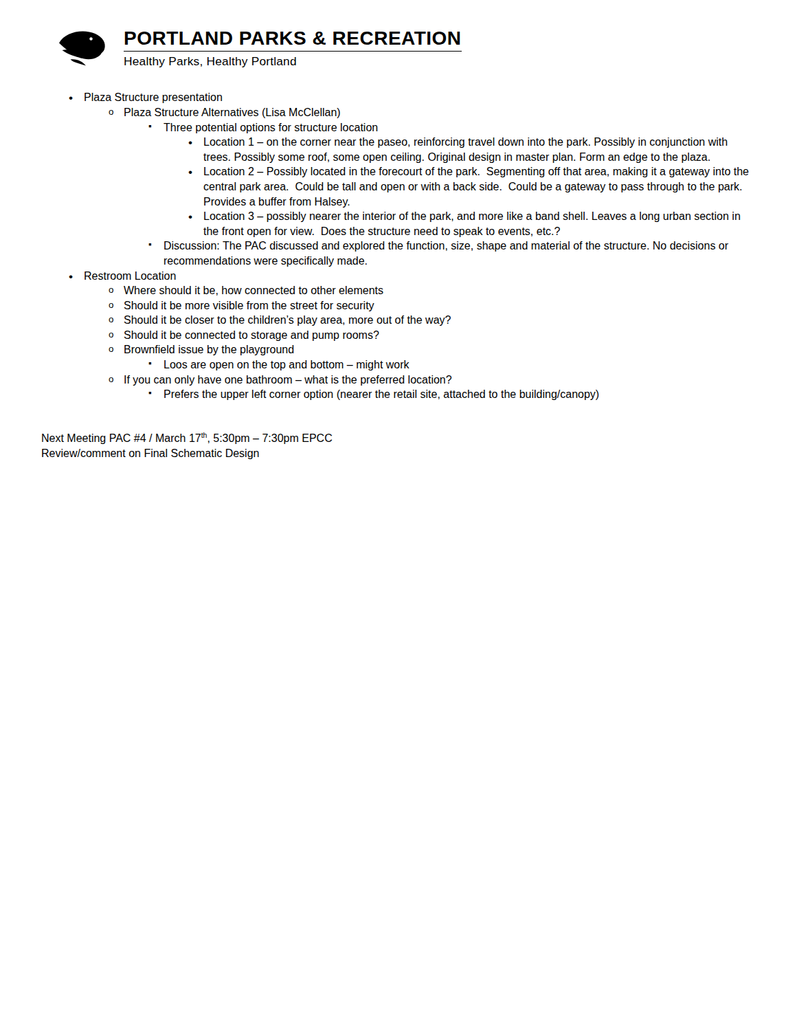PORTLAND PARKS & RECREATION
Healthy Parks, Healthy Portland
Plaza Structure presentation
Plaza Structure Alternatives (Lisa McClellan)
Three potential options for structure location
Location 1 – on the corner near the paseo, reinforcing travel down into the park. Possibly in conjunction with trees. Possibly some roof, some open ceiling. Original design in master plan. Form an edge to the plaza.
Location 2 – Possibly located in the forecourt of the park. Segmenting off that area, making it a gateway into the central park area. Could be tall and open or with a back side. Could be a gateway to pass through to the park. Provides a buffer from Halsey.
Location 3 – possibly nearer the interior of the park, and more like a band shell. Leaves a long urban section in the front open for view. Does the structure need to speak to events, etc.?
Discussion: The PAC discussed and explored the function, size, shape and material of the structure. No decisions or recommendations were specifically made.
Restroom Location
Where should it be, how connected to other elements
Should it be more visible from the street for security
Should it be closer to the children’s play area, more out of the way?
Should it be connected to storage and pump rooms?
Brownfield issue by the playground
Loos are open on the top and bottom – might work
If you can only have one bathroom – what is the preferred location?
Prefers the upper left corner option (nearer the retail site, attached to the building/canopy)
Next Meeting PAC #4 / March 17th, 5:30pm – 7:30pm EPCC
Review/comment on Final Schematic Design